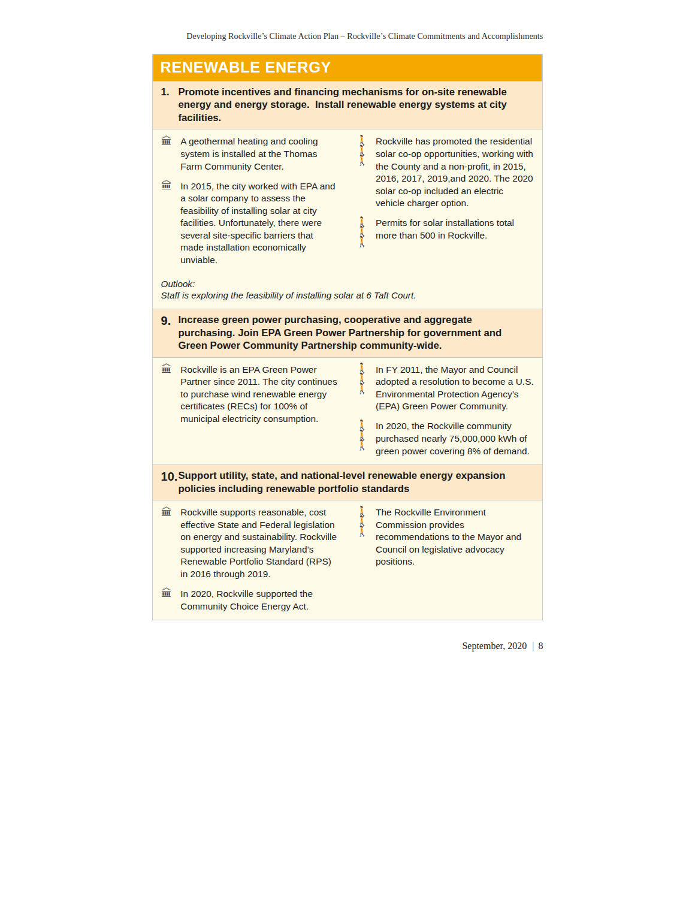Developing Rockville’s Climate Action Plan – Rockville’s Climate Commitments and Accomplishments
RENEWABLE ENERGY
1. Promote incentives and financing mechanisms for on-site renewable energy and energy storage. Install renewable energy systems at city facilities.
🏛 A geothermal heating and cooling system is installed at the Thomas Farm Community Center.
🏛 In 2015, the city worked with EPA and a solar company to assess the feasibility of installing solar at city facilities. Unfortunately, there were several site-specific barriers that made installation economically unviable.
🚶🚶🚶 Rockville has promoted the residential solar co-op opportunities, working with the County and a non-profit, in 2015, 2016, 2017, 2019,and 2020. The 2020 solar co-op included an electric vehicle charger option.
🚶🚶🚶 Permits for solar installations total more than 500 in Rockville.
Outlook:
Staff is exploring the feasibility of installing solar at 6 Taft Court.
9. Increase green power purchasing, cooperative and aggregate purchasing. Join EPA Green Power Partnership for government and Green Power Community Partnership community-wide.
🏛 Rockville is an EPA Green Power Partner since 2011. The city continues to purchase wind renewable energy certificates (RECs) for 100% of municipal electricity consumption.
🚶🚶🚶 In FY 2011, the Mayor and Council adopted a resolution to become a U.S. Environmental Protection Agency’s (EPA) Green Power Community.
🚶🚶🚶 In 2020, the Rockville community purchased nearly 75,000,000 kWh of green power covering 8% of demand.
10. Support utility, state, and national-level renewable energy expansion policies including renewable portfolio standards
🏛 Rockville supports reasonable, cost effective State and Federal legislation on energy and sustainability. Rockville supported increasing Maryland’s Renewable Portfolio Standard (RPS) in 2016 through 2019.
🏛 In 2020, Rockville supported the Community Choice Energy Act.
🚶🚶🚶 The Rockville Environment Commission provides recommendations to the Mayor and Council on legislative advocacy positions.
September, 2020|8